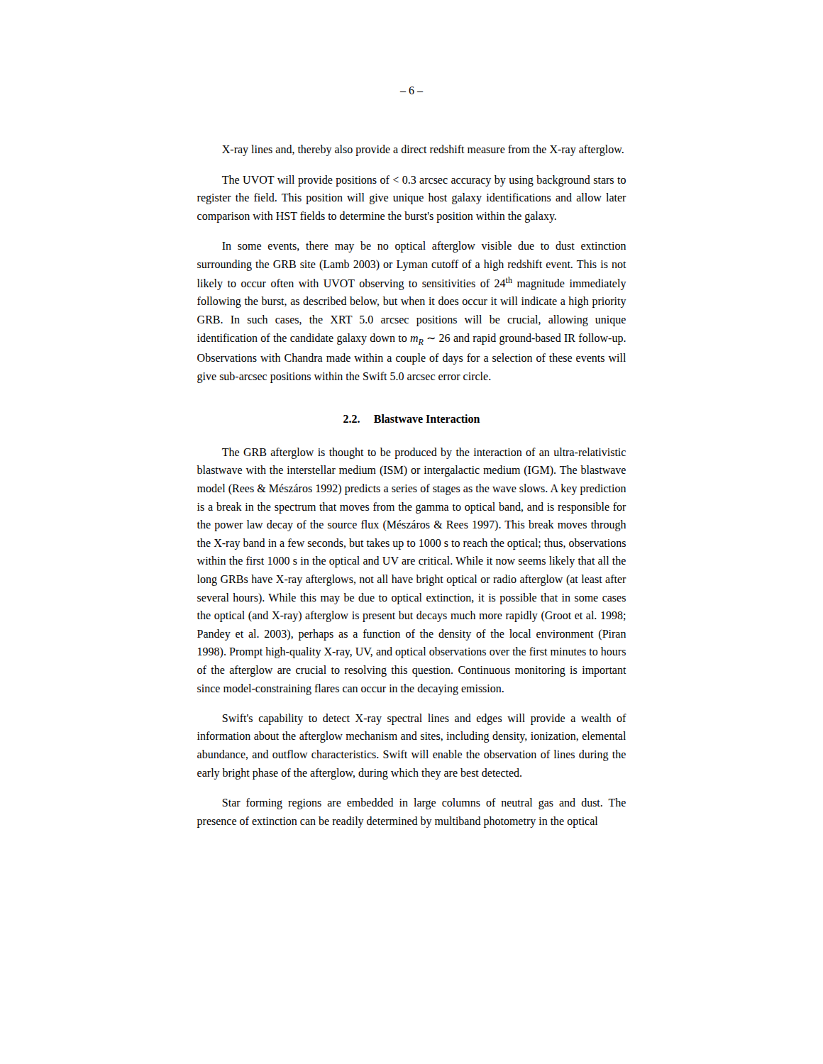– 6 –
X-ray lines and, thereby also provide a direct redshift measure from the X-ray afterglow.
The UVOT will provide positions of < 0.3 arcsec accuracy by using background stars to register the field. This position will give unique host galaxy identifications and allow later comparison with HST fields to determine the burst's position within the galaxy.
In some events, there may be no optical afterglow visible due to dust extinction surrounding the GRB site (Lamb 2003) or Lyman cutoff of a high redshift event. This is not likely to occur often with UVOT observing to sensitivities of 24th magnitude immediately following the burst, as described below, but when it does occur it will indicate a high priority GRB. In such cases, the XRT 5.0 arcsec positions will be crucial, allowing unique identification of the candidate galaxy down to mR ∼ 26 and rapid ground-based IR follow-up. Observations with Chandra made within a couple of days for a selection of these events will give sub-arcsec positions within the Swift 5.0 arcsec error circle.
2.2. Blastwave Interaction
The GRB afterglow is thought to be produced by the interaction of an ultra-relativistic blastwave with the interstellar medium (ISM) or intergalactic medium (IGM). The blastwave model (Rees & Mészáros 1992) predicts a series of stages as the wave slows. A key prediction is a break in the spectrum that moves from the gamma to optical band, and is responsible for the power law decay of the source flux (Mészáros & Rees 1997). This break moves through the X-ray band in a few seconds, but takes up to 1000 s to reach the optical; thus, observations within the first 1000 s in the optical and UV are critical. While it now seems likely that all the long GRBs have X-ray afterglows, not all have bright optical or radio afterglow (at least after several hours). While this may be due to optical extinction, it is possible that in some cases the optical (and X-ray) afterglow is present but decays much more rapidly (Groot et al. 1998; Pandey et al. 2003), perhaps as a function of the density of the local environment (Piran 1998). Prompt high-quality X-ray, UV, and optical observations over the first minutes to hours of the afterglow are crucial to resolving this question. Continuous monitoring is important since model-constraining flares can occur in the decaying emission.
Swift's capability to detect X-ray spectral lines and edges will provide a wealth of information about the afterglow mechanism and sites, including density, ionization, elemental abundance, and outflow characteristics. Swift will enable the observation of lines during the early bright phase of the afterglow, during which they are best detected.
Star forming regions are embedded in large columns of neutral gas and dust. The presence of extinction can be readily determined by multiband photometry in the optical